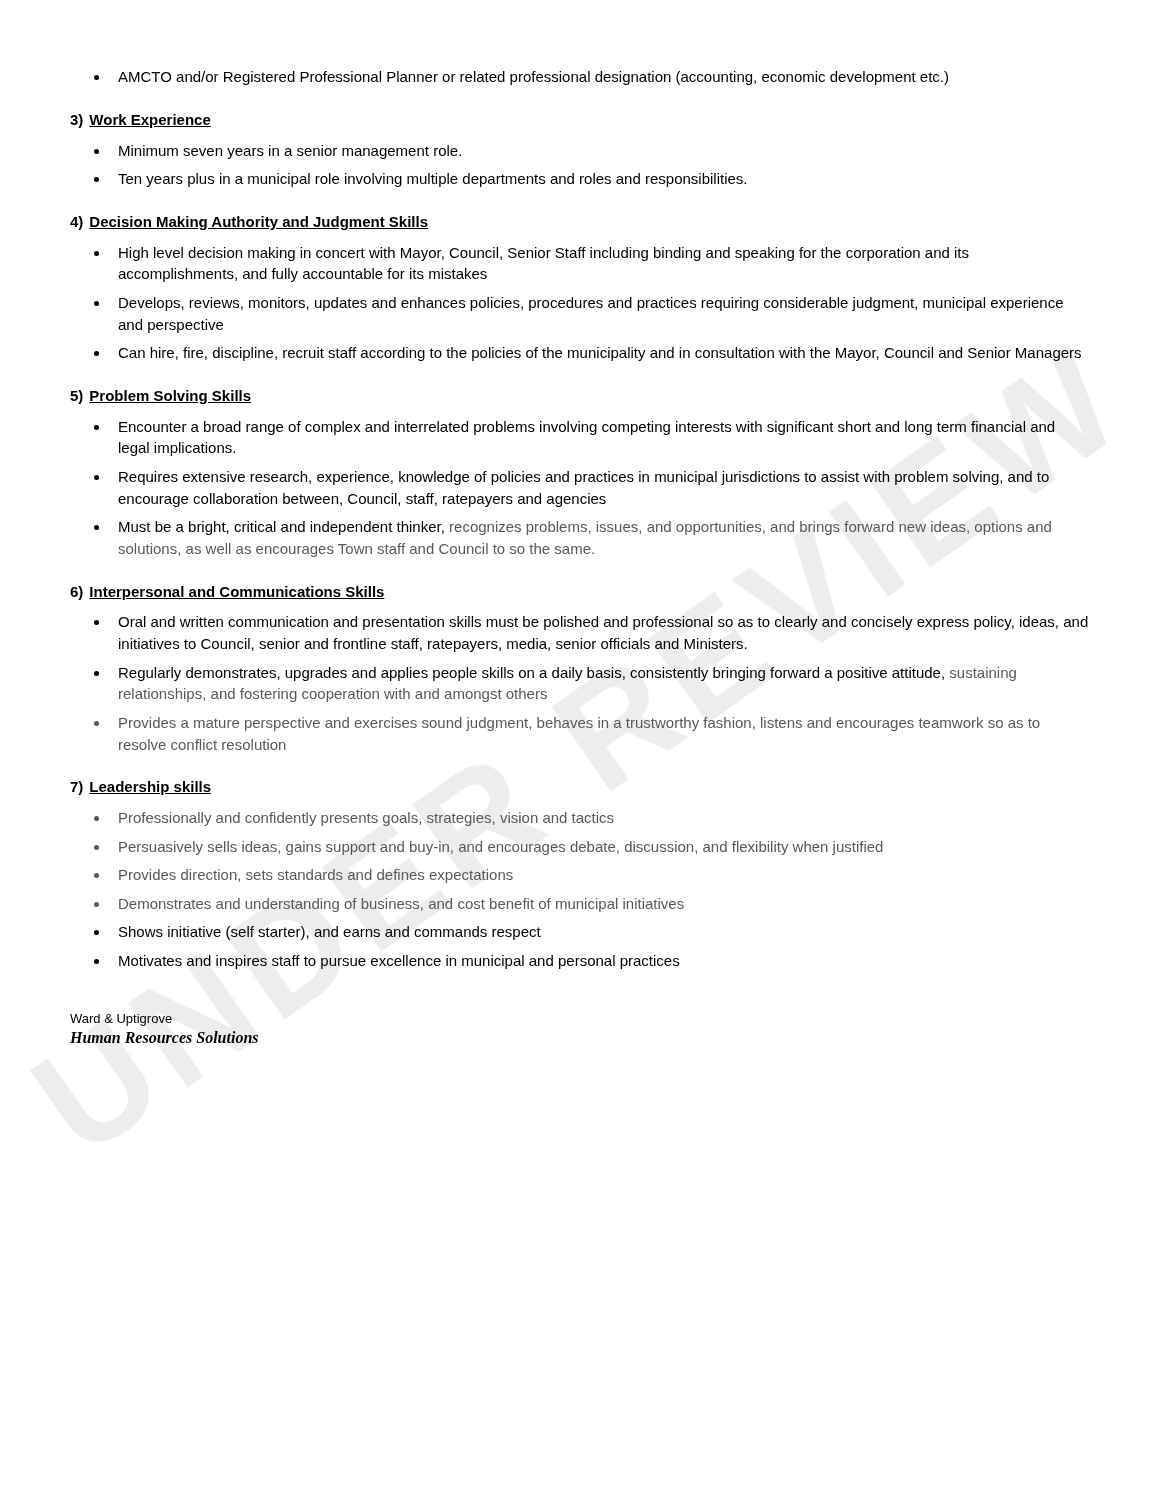UNDER REVIEW
AMCTO and/or Registered Professional Planner or related professional designation (accounting, economic development etc.)
3) Work Experience
Minimum seven years in a senior management role.
Ten years plus in a municipal role involving multiple departments and roles and responsibilities.
4) Decision Making Authority and Judgment Skills
High level decision making in concert with Mayor, Council, Senior Staff including binding and speaking for the corporation and its accomplishments, and fully accountable for its mistakes
Develops, reviews, monitors, updates and enhances policies, procedures and practices requiring considerable judgment, municipal experience and perspective
Can hire, fire, discipline, recruit staff according to the policies of the municipality and in consultation with the Mayor, Council and Senior Managers
5) Problem Solving Skills
Encounter a broad range of complex and interrelated problems involving competing interests with significant short and long term financial and legal implications.
Requires extensive research, experience, knowledge of policies and practices in municipal jurisdictions to assist with problem solving, and to encourage collaboration between, Council, staff, ratepayers and agencies
Must be a bright, critical and independent thinker, recognizes problems, issues, and opportunities, and brings forward new ideas, options and solutions, as well as encourages Town staff and Council to so the same.
6) Interpersonal and Communications Skills
Oral and written communication and presentation skills must be polished and professional so as to clearly and concisely express policy, ideas, and initiatives to Council, senior and frontline staff, ratepayers, media, senior officials and Ministers.
Regularly demonstrates, upgrades and applies people skills on a daily basis, consistently bringing forward a positive attitude, sustaining relationships, and fostering cooperation with and amongst others
Provides a mature perspective and exercises sound judgment, behaves in a trustworthy fashion, listens and encourages teamwork so as to resolve conflict resolution
7) Leadership skills
Professionally and confidently presents goals, strategies, vision and tactics
Persuasively sells ideas, gains support and buy-in, and encourages debate, discussion, and flexibility when justified
Provides direction, sets standards and defines expectations
Demonstrates and understanding of business, and cost benefit of municipal initiatives
Shows initiative (self starter), and earns and commands respect
Motivates and inspires staff to pursue excellence in municipal and personal practices
Ward & Uptigrove
Human Resources Solutions